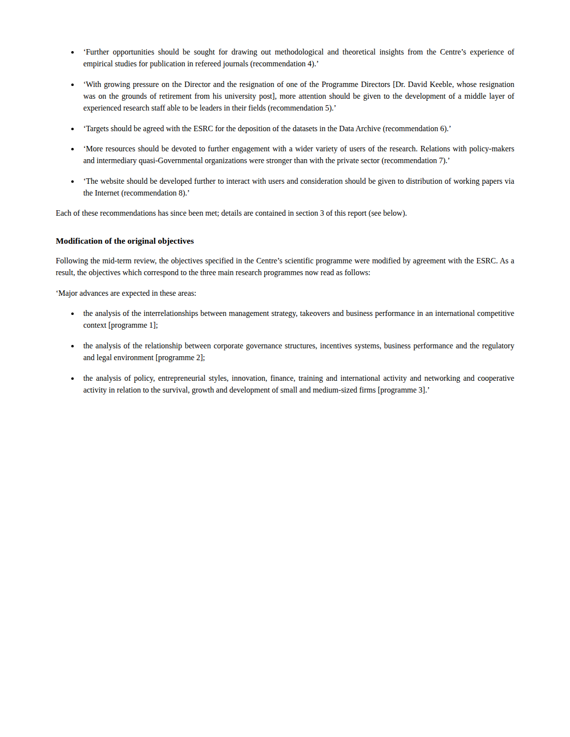‘Further opportunities should be sought for drawing out methodological and theoretical insights from the Centre’s experience of empirical studies for publication in refereed journals (recommendation 4).’
‘With growing pressure on the Director and the resignation of one of the Programme Directors [Dr. David Keeble, whose resignation was on the grounds of retirement from his university post], more attention should be given to the development of a middle layer of experienced research staff able to be leaders in their fields (recommendation 5).’
‘Targets should be agreed with the ESRC for the deposition of the datasets in the Data Archive (recommendation 6).’
‘More resources should be devoted to further engagement with a wider variety of users of the research. Relations with policy-makers and intermediary quasi-Governmental organizations were stronger than with the private sector (recommendation 7).’
‘The website should be developed further to interact with users and consideration should be given to distribution of working papers via the Internet (recommendation 8).’
Each of these recommendations has since been met; details are contained in section 3 of this report (see below).
Modification of the original objectives
Following the mid-term review, the objectives specified in the Centre’s scientific programme were modified by agreement with the ESRC. As a result, the objectives which correspond to the three main research programmes now read as follows:
‘Major advances are expected in these areas:
the analysis of the interrelationships between management strategy, takeovers and business performance in an international competitive context [programme 1];
the analysis of the relationship between corporate governance structures, incentives systems, business performance and the regulatory and legal environment [programme 2];
the analysis of policy, entrepreneurial styles, innovation, finance, training and international activity and networking and cooperative activity in relation to the survival, growth and development of small and medium-sized firms [programme 3].’